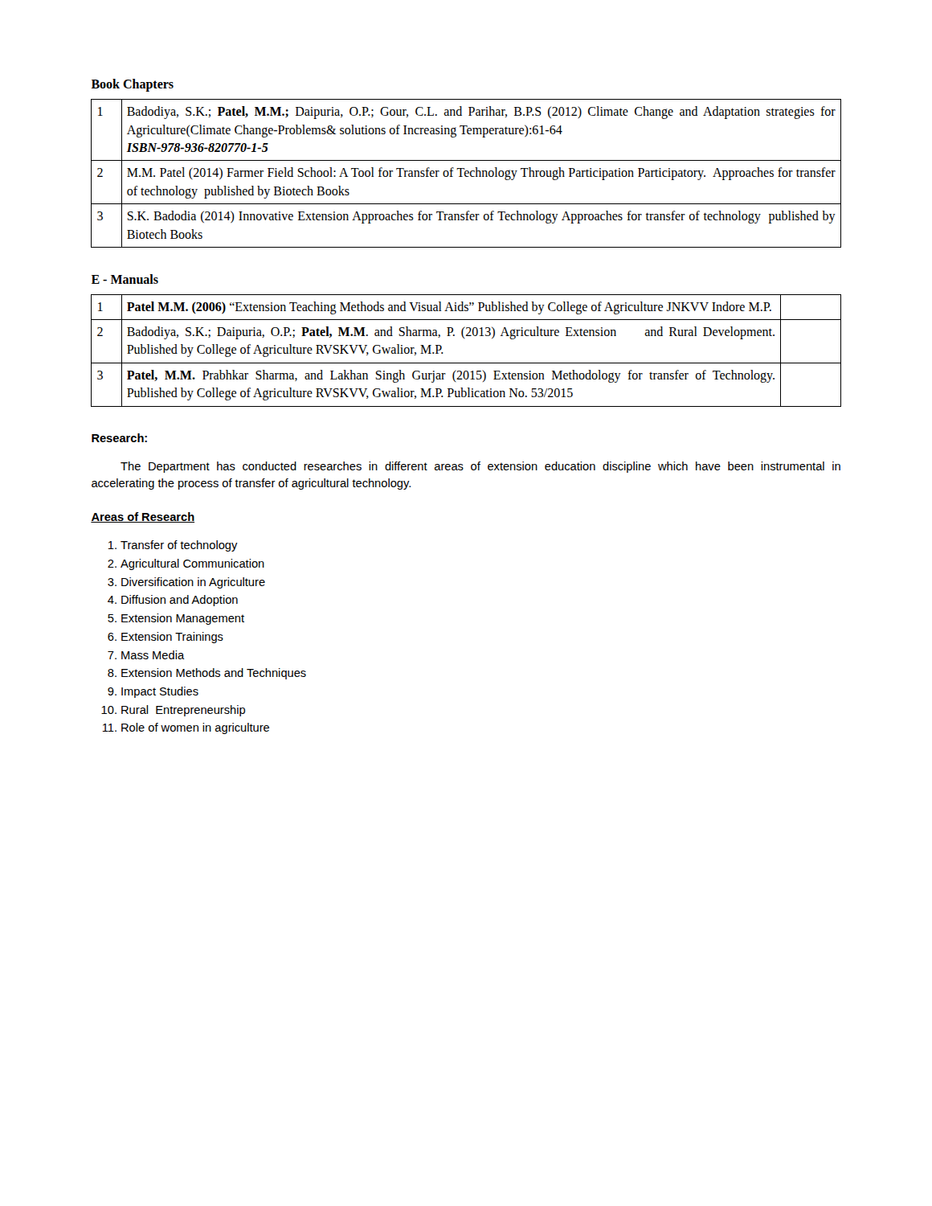Book Chapters
| 1 | Badodiya, S.K.; Patel, M.M.; Daipuria, O.P.; Gour, C.L. and Parihar, B.P.S (2012) Climate Change and Adaptation strategies for Agriculture(Climate Change-Problems& solutions of Increasing Temperature):61-64 ISBN-978-936-820770-1-5 |
| 2 | M.M. Patel (2014) Farmer Field School: A Tool for Transfer of Technology Through Participation Participatory. Approaches for transfer of technology published by Biotech Books |
| 3 | S.K. Badodia (2014) Innovative Extension Approaches for Transfer of Technology Approaches for transfer of technology published by Biotech Books |
E - Manuals
| 1 | Patel M.M. (2006) “Extension Teaching Methods and Visual Aids” Published by College of Agriculture JNKVV Indore M.P. | |
| 2 | Badodiya, S.K.; Daipuria, O.P.; Patel, M.M . and Sharma, P. (2013) Agriculture Extension and Rural Development. Published by College of Agriculture RVSKVV, Gwalior, M.P. | |
| 3 | Patel, M.M. Prabhkar Sharma, and Lakhan Singh Gurjar (2015) Extension Methodology for transfer of Technology. Published by College of Agriculture RVSKVV, Gwalior, M.P. Publication No. 53/2015 | |
Research:
The Department has conducted researches in different areas of extension education discipline which have been instrumental in accelerating the process of transfer of agricultural technology.
Areas of Research
Transfer of technology
Agricultural Communication
Diversification in Agriculture
Diffusion and Adoption
Extension Management
Extension Trainings
Mass Media
Extension Methods and Techniques
Impact Studies
Rural Entrepreneurship
Role of women in agriculture